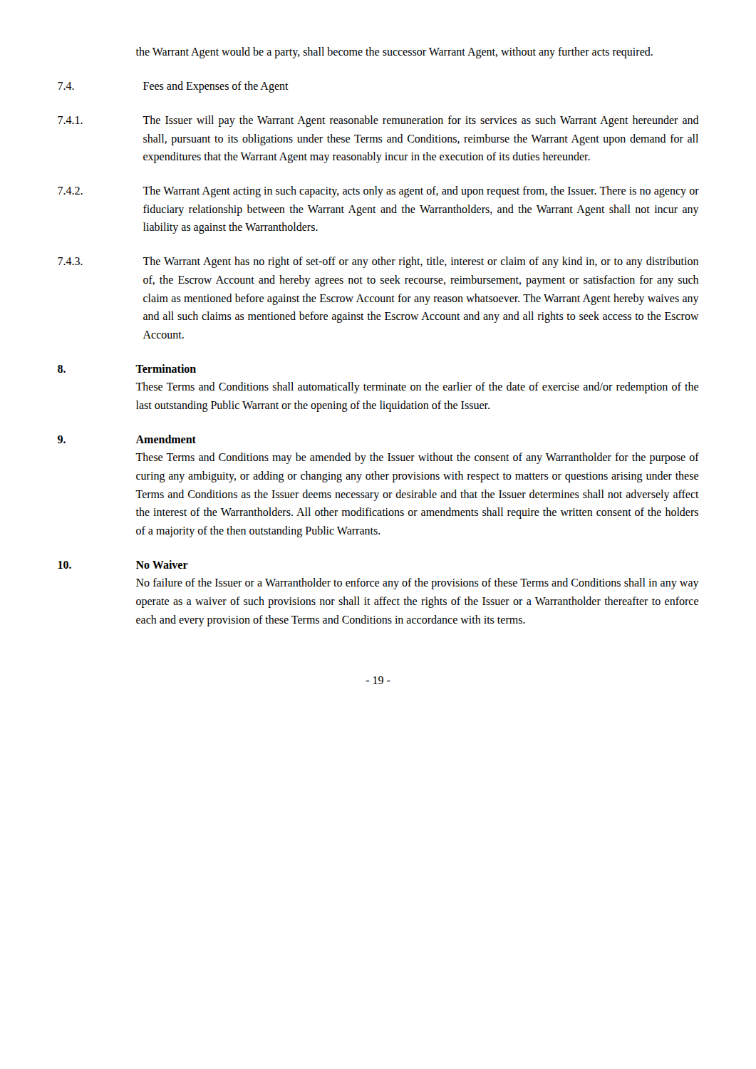the Warrant Agent would be a party, shall become the successor Warrant Agent, without any further acts required.
7.4.
Fees and Expenses of the Agent
7.4.1.
The Issuer will pay the Warrant Agent reasonable remuneration for its services as such Warrant Agent hereunder and shall, pursuant to its obligations under these Terms and Conditions, reimburse the Warrant Agent upon demand for all expenditures that the Warrant Agent may reasonably incur in the execution of its duties hereunder.
7.4.2.
The Warrant Agent acting in such capacity, acts only as agent of, and upon request from, the Issuer. There is no agency or fiduciary relationship between the Warrant Agent and the Warrantholders, and the Warrant Agent shall not incur any liability as against the Warrantholders.
7.4.3.
The Warrant Agent has no right of set-off or any other right, title, interest or claim of any kind in, or to any distribution of, the Escrow Account and hereby agrees not to seek recourse, reimbursement, payment or satisfaction for any such claim as mentioned before against the Escrow Account for any reason whatsoever. The Warrant Agent hereby waives any and all such claims as mentioned before against the Escrow Account and any and all rights to seek access to the Escrow Account.
8.
Termination
These Terms and Conditions shall automatically terminate on the earlier of the date of exercise and/or redemption of the last outstanding Public Warrant or the opening of the liquidation of the Issuer.
9.
Amendment
These Terms and Conditions may be amended by the Issuer without the consent of any Warrantholder for the purpose of curing any ambiguity, or adding or changing any other provisions with respect to matters or questions arising under these Terms and Conditions as the Issuer deems necessary or desirable and that the Issuer determines shall not adversely affect the interest of the Warrantholders. All other modifications or amendments shall require the written consent of the holders of a majority of the then outstanding Public Warrants.
10.
No Waiver
No failure of the Issuer or a Warrantholder to enforce any of the provisions of these Terms and Conditions shall in any way operate as a waiver of such provisions nor shall it affect the rights of the Issuer or a Warrantholder thereafter to enforce each and every provision of these Terms and Conditions in accordance with its terms.
- 19 -